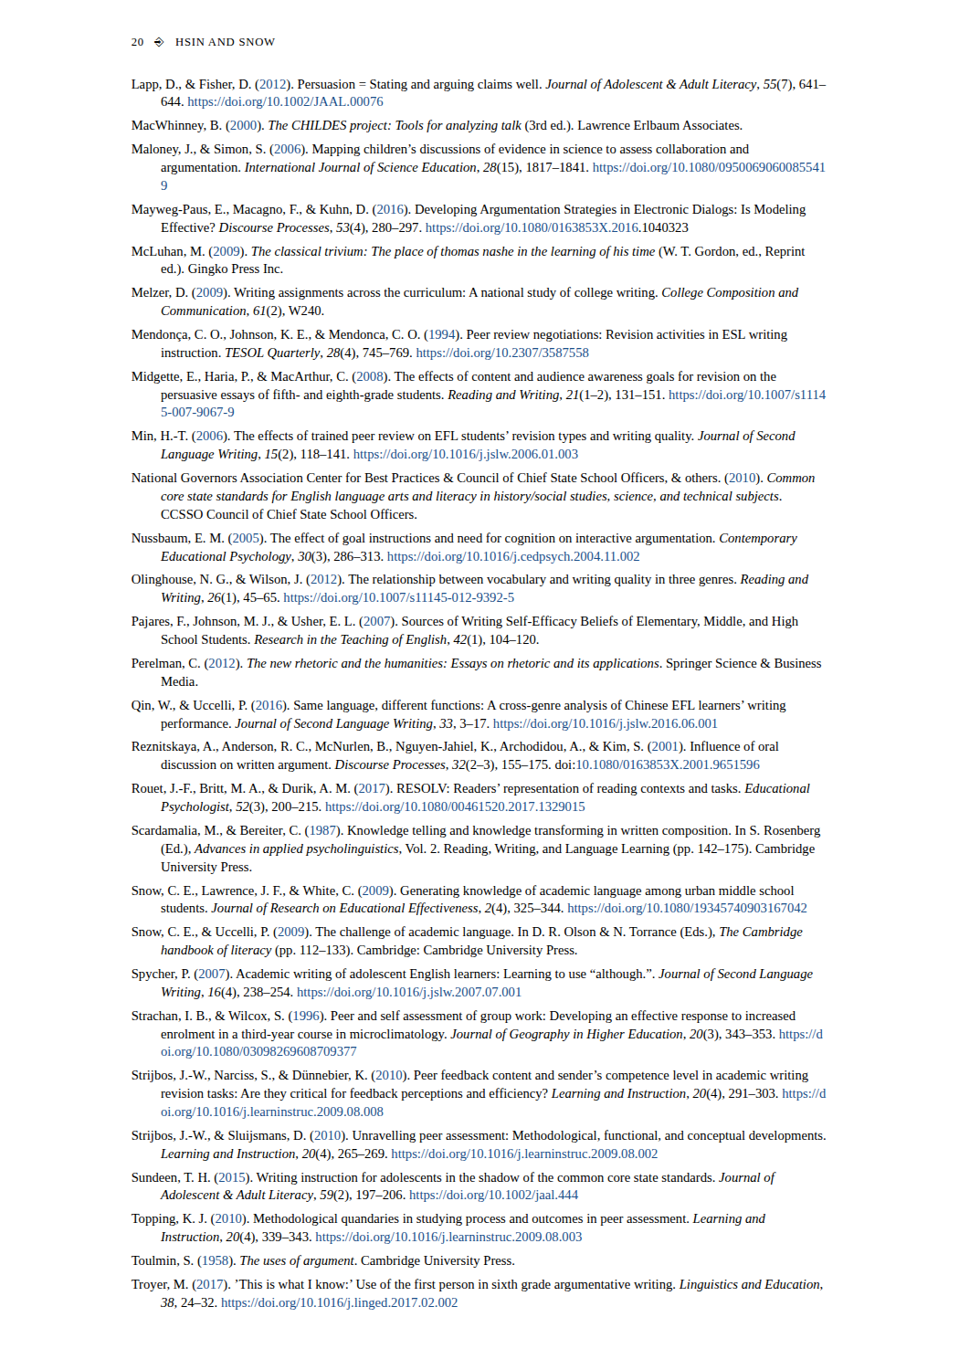20⎆HSIN AND SNOW
Lapp, D., & Fisher, D. (2012). Persuasion = Stating and arguing claims well. Journal of Adolescent & Adult Literacy, 55(7), 641–644. https://doi.org/10.1002/JAAL.00076
MacWhinney, B. (2000). The CHILDES project: Tools for analyzing talk (3rd ed.). Lawrence Erlbaum Associates.
Maloney, J., & Simon, S. (2006). Mapping children’s discussions of evidence in science to assess collaboration and argumentation. International Journal of Science Education, 28(15), 1817–1841. https://doi.org/10.1080/09500690600855419
Mayweg-Paus, E., Macagno, F., & Kuhn, D. (2016). Developing Argumentation Strategies in Electronic Dialogs: Is Modeling Effective? Discourse Processes, 53(4), 280–297. https://doi.org/10.1080/0163853X.2016.1040323
McLuhan, M. (2009). The classical trivium: The place of thomas nashe in the learning of his time (W. T. Gordon, ed., Reprint ed.). Gingko Press Inc.
Melzer, D. (2009). Writing assignments across the curriculum: A national study of college writing. College Composition and Communication, 61(2), W240.
Mendonça, C. O., Johnson, K. E., & Mendonca, C. O. (1994). Peer review negotiations: Revision activities in ESL writing instruction. TESOL Quarterly, 28(4), 745–769. https://doi.org/10.2307/3587558
Midgette, E., Haria, P., & MacArthur, C. (2008). The effects of content and audience awareness goals for revision on the persuasive essays of fifth- and eighth-grade students. Reading and Writing, 21(1–2), 131–151. https://doi.org/10.1007/s11145-007-9067-9
Min, H.-T. (2006). The effects of trained peer review on EFL students’ revision types and writing quality. Journal of Second Language Writing, 15(2), 118–141. https://doi.org/10.1016/j.jslw.2006.01.003
National Governors Association Center for Best Practices & Council of Chief State School Officers, & others. (2010). Common core state standards for English language arts and literacy in history/social studies, science, and technical subjects. CCSSO Council of Chief State School Officers.
Nussbaum, E. M. (2005). The effect of goal instructions and need for cognition on interactive argumentation. Contemporary Educational Psychology, 30(3), 286–313. https://doi.org/10.1016/j.cedpsych.2004.11.002
Olinghouse, N. G., & Wilson, J. (2012). The relationship between vocabulary and writing quality in three genres. Reading and Writing, 26(1), 45–65. https://doi.org/10.1007/s11145-012-9392-5
Pajares, F., Johnson, M. J., & Usher, E. L. (2007). Sources of Writing Self-Efficacy Beliefs of Elementary, Middle, and High School Students. Research in the Teaching of English, 42(1), 104–120.
Perelman, C. (2012). The new rhetoric and the humanities: Essays on rhetoric and its applications. Springer Science & Business Media.
Qin, W., & Uccelli, P. (2016). Same language, different functions: A cross-genre analysis of Chinese EFL learners’ writing performance. Journal of Second Language Writing, 33, 3–17. https://doi.org/10.1016/j.jslw.2016.06.001
Reznitskaya, A., Anderson, R. C., McNurlen, B., Nguyen-Jahiel, K., Archodidou, A., & Kim, S. (2001). Influence of oral discussion on written argument. Discourse Processes, 32(2–3), 155–175. doi:10.1080/0163853X.2001.9651596
Rouet, J.-F., Britt, M. A., & Durik, A. M. (2017). RESOLV: Readers’ representation of reading contexts and tasks. Educational Psychologist, 52(3), 200–215. https://doi.org/10.1080/00461520.2017.1329015
Scardamalia, M., & Bereiter, C. (1987). Knowledge telling and knowledge transforming in written composition. In S. Rosenberg (Ed.), Advances in applied psycholinguistics, Vol. 2. Reading, Writing, and Language Learning (pp. 142–175). Cambridge University Press.
Snow, C. E., Lawrence, J. F., & White, C. (2009). Generating knowledge of academic language among urban middle school students. Journal of Research on Educational Effectiveness, 2(4), 325–344. https://doi.org/10.1080/19345740903167042
Snow, C. E., & Uccelli, P. (2009). The challenge of academic language. In D. R. Olson & N. Torrance (Eds.), The Cambridge handbook of literacy (pp. 112–133). Cambridge: Cambridge University Press.
Spycher, P. (2007). Academic writing of adolescent English learners: Learning to use “although.”. Journal of Second Language Writing, 16(4), 238–254. https://doi.org/10.1016/j.jslw.2007.07.001
Strachan, I. B., & Wilcox, S. (1996). Peer and self assessment of group work: Developing an effective response to increased enrolment in a third-year course in microclimatology. Journal of Geography in Higher Education, 20(3), 343–353. https://doi.org/10.1080/03098269608709377
Strijbos, J.-W., Narciss, S., & Dünnebier, K. (2010). Peer feedback content and sender’s competence level in academic writing revision tasks: Are they critical for feedback perceptions and efficiency? Learning and Instruction, 20(4), 291–303. https://doi.org/10.1016/j.learninstruc.2009.08.008
Strijbos, J.-W., & Sluijsmans, D. (2010). Unravelling peer assessment: Methodological, functional, and conceptual developments. Learning and Instruction, 20(4), 265–269. https://doi.org/10.1016/j.learninstruc.2009.08.002
Sundeen, T. H. (2015). Writing instruction for adolescents in the shadow of the common core state standards. Journal of Adolescent & Adult Literacy, 59(2), 197–206. https://doi.org/10.1002/jaal.444
Topping, K. J. (2010). Methodological quandaries in studying process and outcomes in peer assessment. Learning and Instruction, 20(4), 339–343. https://doi.org/10.1016/j.learninstruc.2009.08.003
Toulmin, S. (1958). The uses of argument. Cambridge University Press.
Troyer, M. (2017). ’This is what I know:’ Use of the first person in sixth grade argumentative writing. Linguistics and Education, 38, 24–32. https://doi.org/10.1016/j.linged.2017.02.002